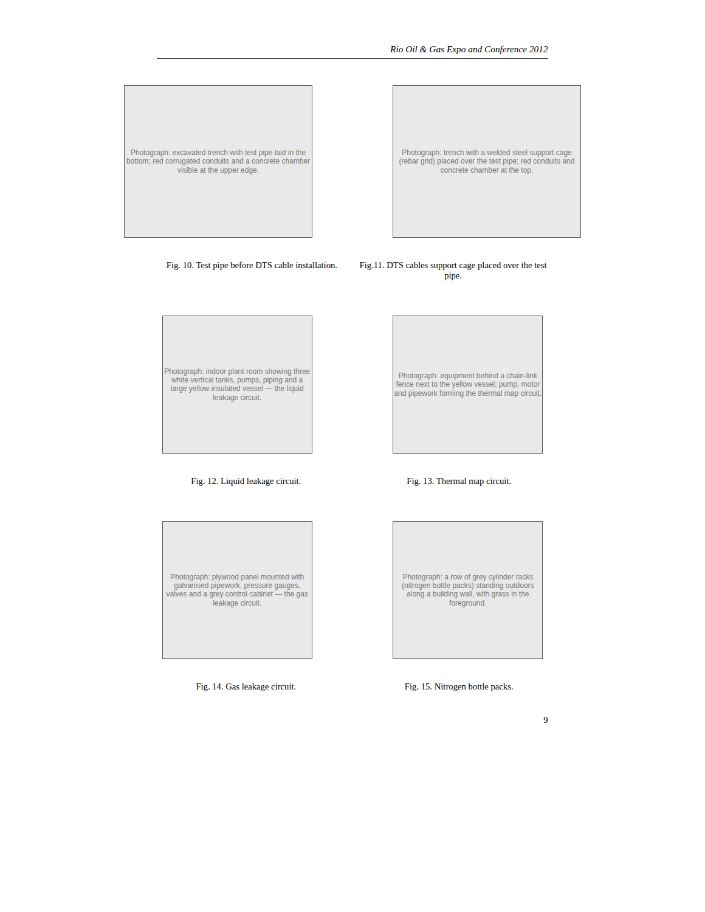Rio Oil & Gas Expo and Conference 2012
Photograph: excavated trench with test pipe laid in the bottom; red corrugated conduits and a concrete chamber visible at the upper edge.
Photograph: trench with a welded steel support cage (rebar grid) placed over the test pipe; red conduits and concrete chamber at the top.
Fig. 10. Test pipe before DTS cable installation.
Fig.11. DTS cables support cage placed over the test pipe.
Photograph: indoor plant room showing three white vertical tanks, pumps, piping and a large yellow insulated vessel — the liquid leakage circuit.
Photograph: equipment behind a chain-link fence next to the yellow vessel; pump, motor and pipework forming the thermal map circuit.
Fig. 12. Liquid leakage circuit.
Fig. 13. Thermal map circuit.
Photograph: plywood panel mounted with galvanised pipework, pressure gauges, valves and a grey control cabinet — the gas leakage circuit.
Photograph: a row of grey cylinder racks (nitrogen bottle packs) standing outdoors along a building wall, with grass in the foreground.
Fig. 14. Gas leakage circuit.
Fig. 15. Nitrogen bottle packs.
9